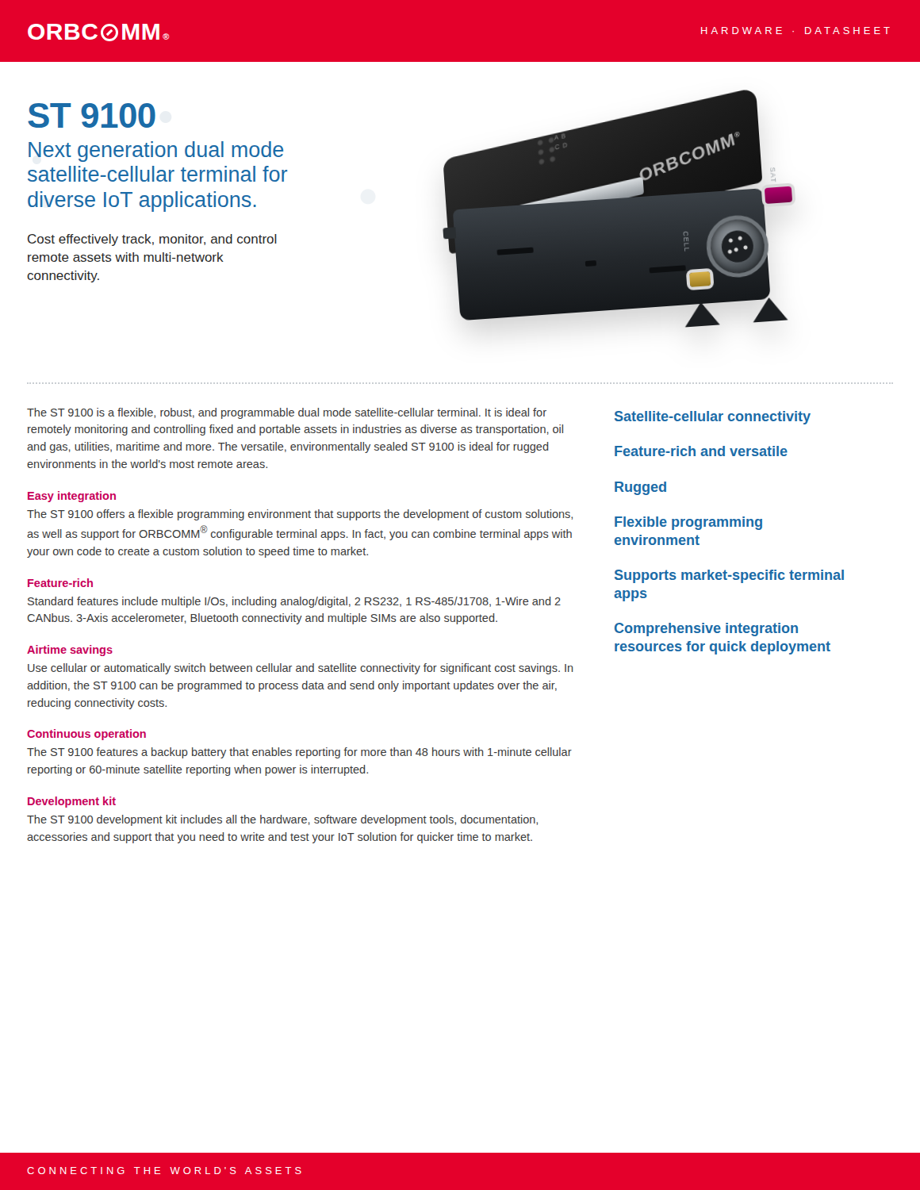ORBC MM®
Hardware · Datasheet
ST 9100
Next generation dual mode satellite-cellular terminal for diverse IoT applications.
Cost effectively track, monitor, and control remote assets with multi-network connectivity.
A B
C D
ORBCOMM®
SAT
CELL
The ST 9100 is a flexible, robust, and programmable dual mode satellite-cellular terminal. It is ideal for remotely monitoring and controlling fixed and portable assets in industries as diverse as transportation, oil and gas, utilities, maritime and more. The versatile, environmentally sealed ST 9100 is ideal for rugged environments in the world's most remote areas.
Easy integration
The ST 9100 offers a flexible programming environment that supports the development of custom solutions, as well as support for ORBCOMM® configurable terminal apps. In fact, you can combine terminal apps with your own code to create a custom solution to speed time to market.
Feature-rich
Standard features include multiple I/Os, including analog/digital, 2 RS232, 1 RS-485/J1708, 1-Wire and 2 CANbus. 3-Axis accelerometer, Bluetooth connectivity and multiple SIMs are also supported.
Airtime savings
Use cellular or automatically switch between cellular and satellite connectivity for significant cost savings. In addition, the ST 9100 can be programmed to process data and send only important updates over the air, reducing connectivity costs.
Continuous operation
The ST 9100 features a backup battery that enables reporting for more than 48 hours with 1-minute cellular reporting or 60-minute satellite reporting when power is interrupted.
Development kit
The ST 9100 development kit includes all the hardware, software development tools, documentation, accessories and support that you need to write and test your IoT solution for quicker time to market.
Satellite-cellular connectivity
Feature-rich and versatile
Rugged
Flexible programming environment
Supports market-specific terminal apps
Comprehensive integration resources for quick deployment
Connecting the World's Assets